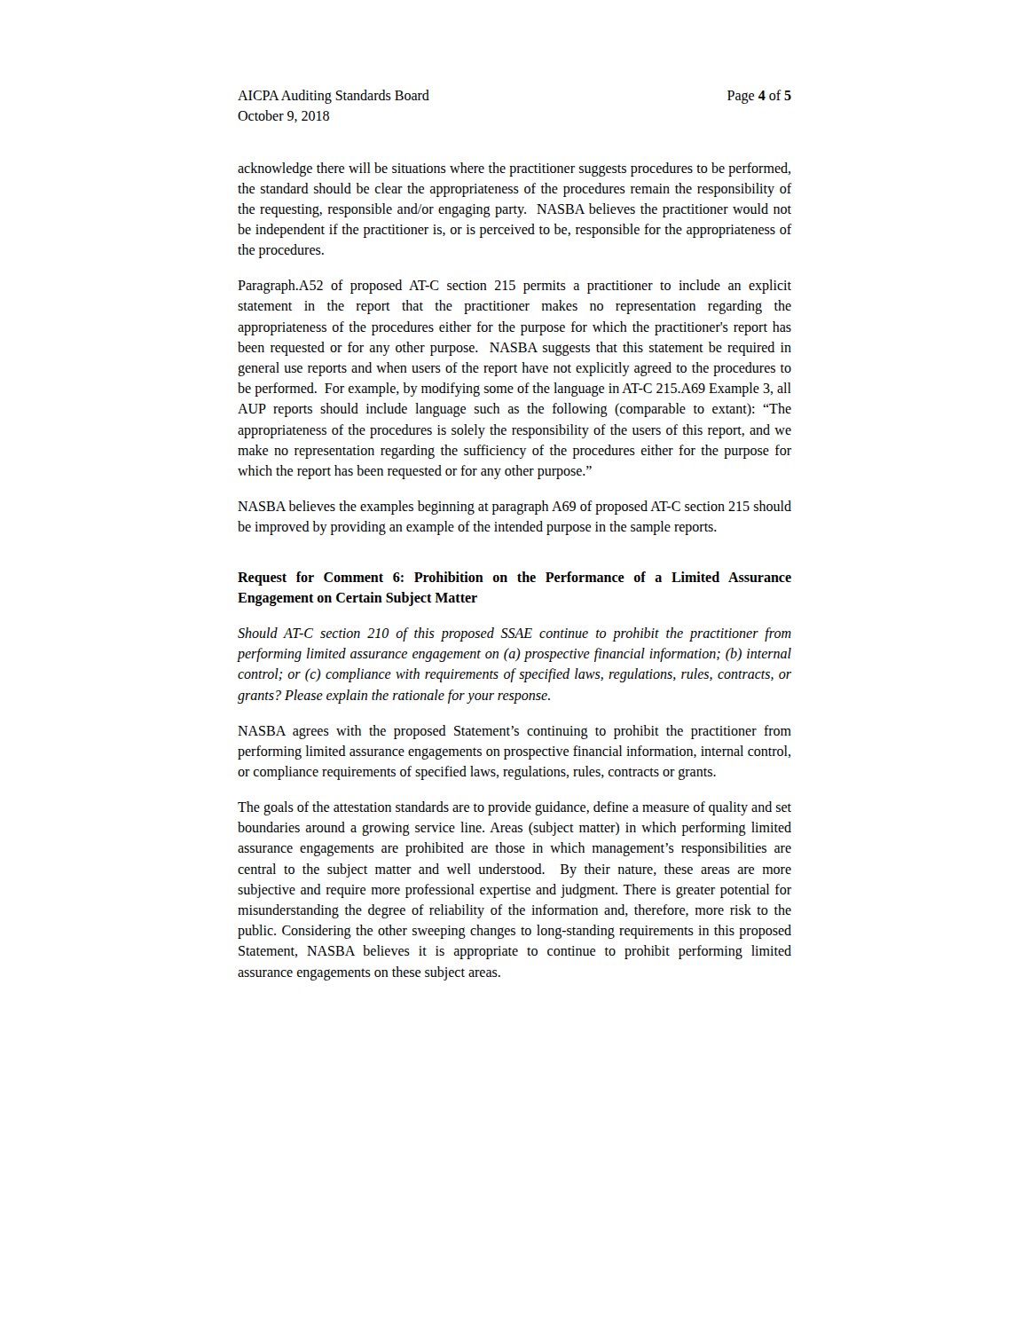AICPA Auditing Standards Board
October 9, 2018
Page 4 of 5
acknowledge there will be situations where the practitioner suggests procedures to be performed, the standard should be clear the appropriateness of the procedures remain the responsibility of the requesting, responsible and/or engaging party. NASBA believes the practitioner would not be independent if the practitioner is, or is perceived to be, responsible for the appropriateness of the procedures.
Paragraph.A52 of proposed AT-C section 215 permits a practitioner to include an explicit statement in the report that the practitioner makes no representation regarding the appropriateness of the procedures either for the purpose for which the practitioner's report has been requested or for any other purpose. NASBA suggests that this statement be required in general use reports and when users of the report have not explicitly agreed to the procedures to be performed. For example, by modifying some of the language in AT-C 215.A69 Example 3, all AUP reports should include language such as the following (comparable to extant): “The appropriateness of the procedures is solely the responsibility of the users of this report, and we make no representation regarding the sufficiency of the procedures either for the purpose for which the report has been requested or for any other purpose.”
NASBA believes the examples beginning at paragraph A69 of proposed AT-C section 215 should be improved by providing an example of the intended purpose in the sample reports.
Request for Comment 6: Prohibition on the Performance of a Limited Assurance Engagement on Certain Subject Matter
Should AT-C section 210 of this proposed SSAE continue to prohibit the practitioner from performing limited assurance engagement on (a) prospective financial information; (b) internal control; or (c) compliance with requirements of specified laws, regulations, rules, contracts, or grants? Please explain the rationale for your response.
NASBA agrees with the proposed Statement’s continuing to prohibit the practitioner from performing limited assurance engagements on prospective financial information, internal control, or compliance requirements of specified laws, regulations, rules, contracts or grants.
The goals of the attestation standards are to provide guidance, define a measure of quality and set boundaries around a growing service line. Areas (subject matter) in which performing limited assurance engagements are prohibited are those in which management’s responsibilities are central to the subject matter and well understood. By their nature, these areas are more subjective and require more professional expertise and judgment. There is greater potential for misunderstanding the degree of reliability of the information and, therefore, more risk to the public. Considering the other sweeping changes to long-standing requirements in this proposed Statement, NASBA believes it is appropriate to continue to prohibit performing limited assurance engagements on these subject areas.